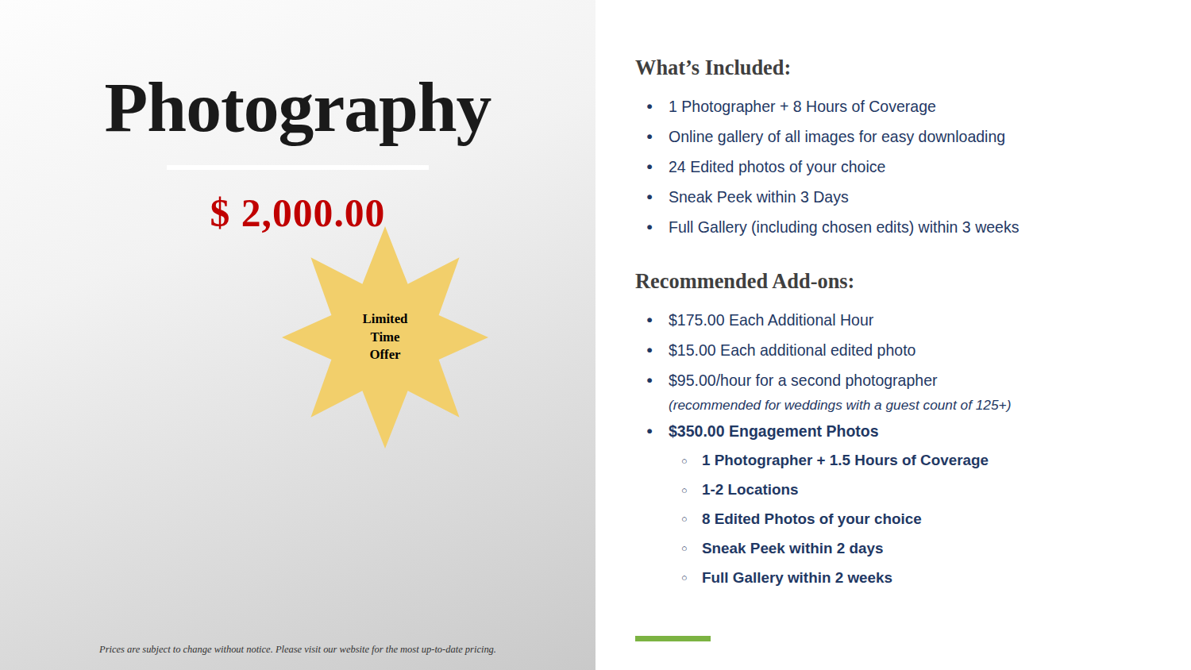Photography
$ 2,000.00
Limited
Time
Offer
Prices are subject to change without notice. Please visit our website for the most up-to-date pricing.
What’s Included:
1 Photographer + 8 Hours of Coverage
Online gallery of all images for easy downloading
24 Edited photos of your choice
Sneak Peek within 3 Days
Full Gallery (including chosen edits) within 3 weeks
Recommended Add-ons:
$175.00 Each Additional Hour
$15.00 Each additional edited photo
$95.00/hour for a second photographer
(recommended for weddings with a guest count of 125+)
$350.00 Engagement Photos
1 Photographer + 1.5 Hours of Coverage
1-2 Locations
8 Edited Photos of your choice
Sneak Peek within 2 days
Full Gallery within 2 weeks